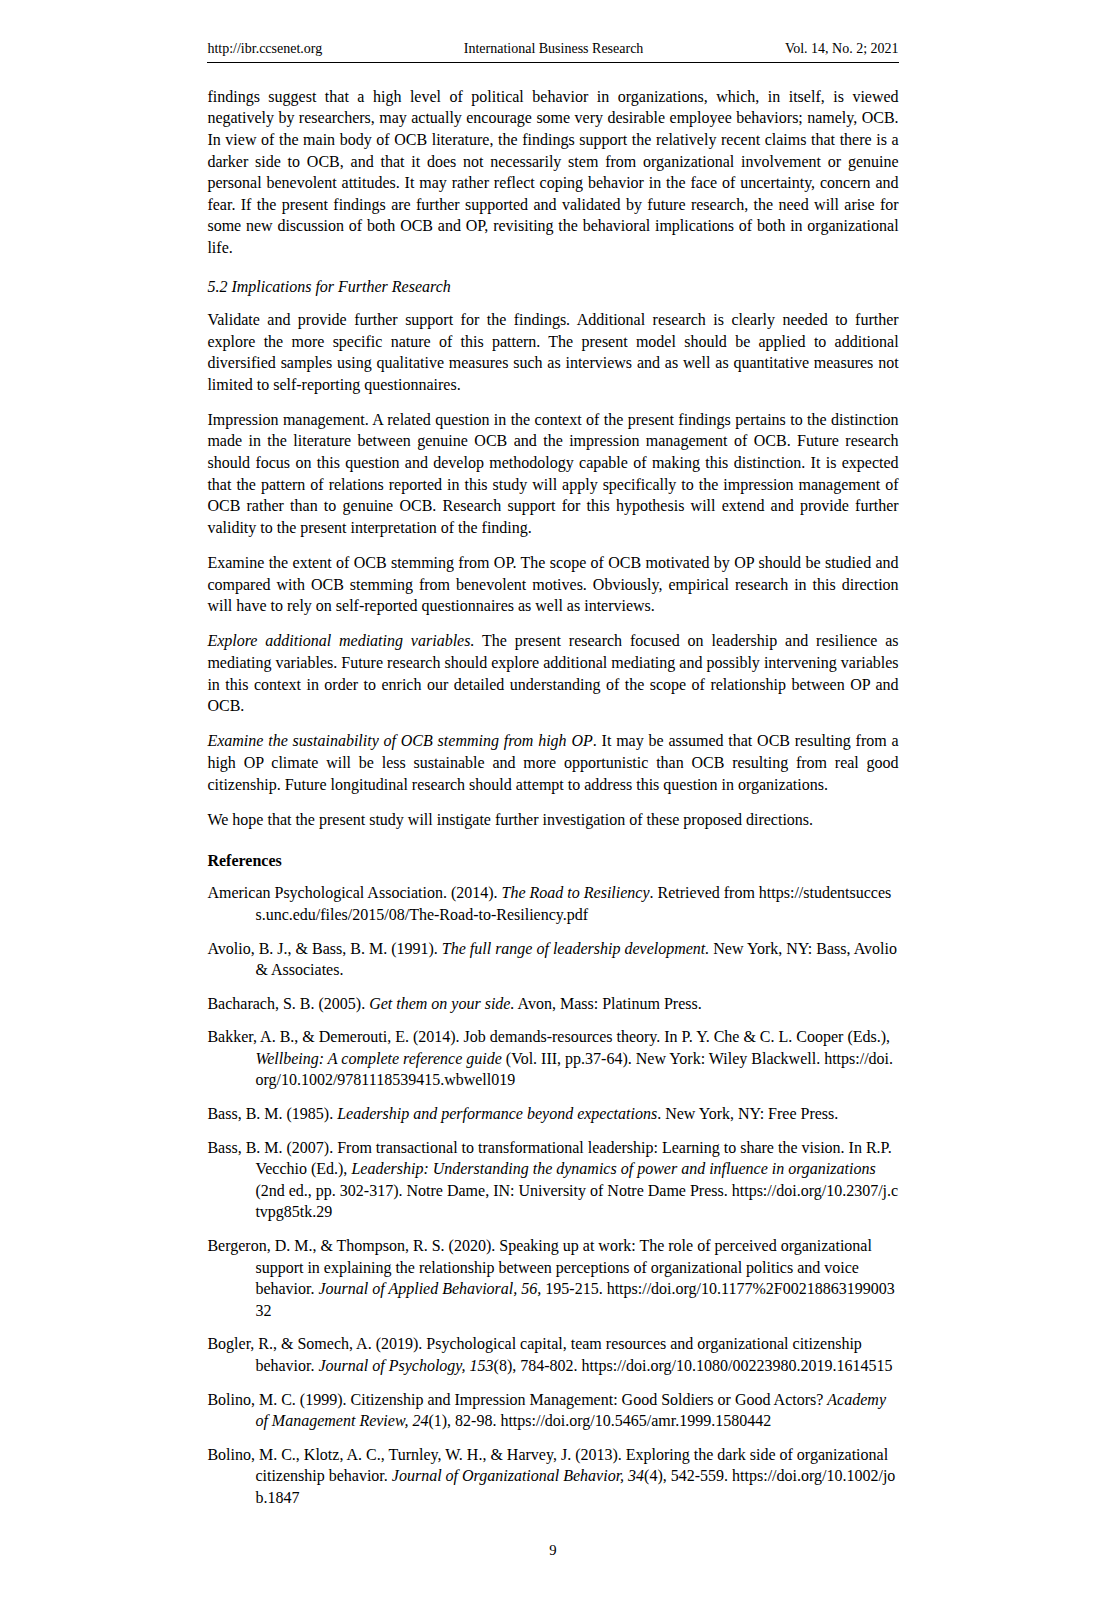http://ibr.ccsenet.org
International Business Research
Vol. 14, No. 2; 2021
findings suggest that a high level of political behavior in organizations, which, in itself, is viewed negatively by researchers, may actually encourage some very desirable employee behaviors; namely, OCB. In view of the main body of OCB literature, the findings support the relatively recent claims that there is a darker side to OCB, and that it does not necessarily stem from organizational involvement or genuine personal benevolent attitudes. It may rather reflect coping behavior in the face of uncertainty, concern and fear. If the present findings are further supported and validated by future research, the need will arise for some new discussion of both OCB and OP, revisiting the behavioral implications of both in organizational life.
5.2 Implications for Further Research
Validate and provide further support for the findings. Additional research is clearly needed to further explore the more specific nature of this pattern. The present model should be applied to additional diversified samples using qualitative measures such as interviews and as well as quantitative measures not limited to self-reporting questionnaires.
Impression management. A related question in the context of the present findings pertains to the distinction made in the literature between genuine OCB and the impression management of OCB. Future research should focus on this question and develop methodology capable of making this distinction. It is expected that the pattern of relations reported in this study will apply specifically to the impression management of OCB rather than to genuine OCB. Research support for this hypothesis will extend and provide further validity to the present interpretation of the finding.
Examine the extent of OCB stemming from OP. The scope of OCB motivated by OP should be studied and compared with OCB stemming from benevolent motives. Obviously, empirical research in this direction will have to rely on self-reported questionnaires as well as interviews.
Explore additional mediating variables. The present research focused on leadership and resilience as mediating variables. Future research should explore additional mediating and possibly intervening variables in this context in order to enrich our detailed understanding of the scope of relationship between OP and OCB.
Examine the sustainability of OCB stemming from high OP. It may be assumed that OCB resulting from a high OP climate will be less sustainable and more opportunistic than OCB resulting from real good citizenship. Future longitudinal research should attempt to address this question in organizations.
We hope that the present study will instigate further investigation of these proposed directions.
References
American Psychological Association. (2014). The Road to Resiliency. Retrieved from https://studentsuccess.unc.edu/files/2015/08/The-Road-to-Resiliency.pdf
Avolio, B. J., & Bass, B. M. (1991). The full range of leadership development. New York, NY: Bass, Avolio & Associates.
Bacharach, S. B. (2005). Get them on your side. Avon, Mass: Platinum Press.
Bakker, A. B., & Demerouti, E. (2014). Job demands-resources theory. In P. Y. Che & C. L. Cooper (Eds.), Wellbeing: A complete reference guide (Vol. III, pp.37-64). New York: Wiley Blackwell. https://doi.org/10.1002/9781118539415.wbwell019
Bass, B. M. (1985). Leadership and performance beyond expectations. New York, NY: Free Press.
Bass, B. M. (2007). From transactional to transformational leadership: Learning to share the vision. In R.P. Vecchio (Ed.), Leadership: Understanding the dynamics of power and influence in organizations (2nd ed., pp. 302-317). Notre Dame, IN: University of Notre Dame Press. https://doi.org/10.2307/j.ctvpg85tk.29
Bergeron, D. M., & Thompson, R. S. (2020). Speaking up at work: The role of perceived organizational support in explaining the relationship between perceptions of organizational politics and voice behavior. Journal of Applied Behavioral, 56, 195-215. https://doi.org/10.1177%2F0021886319900332
Bogler, R., & Somech, A. (2019). Psychological capital, team resources and organizational citizenship behavior. Journal of Psychology, 153(8), 784-802. https://doi.org/10.1080/00223980.2019.1614515
Bolino, M. C. (1999). Citizenship and Impression Management: Good Soldiers or Good Actors? Academy of Management Review, 24(1), 82-98. https://doi.org/10.5465/amr.1999.1580442
Bolino, M. C., Klotz, A. C., Turnley, W. H., & Harvey, J. (2013). Exploring the dark side of organizational citizenship behavior. Journal of Organizational Behavior, 34(4), 542-559. https://doi.org/10.1002/job.1847
9